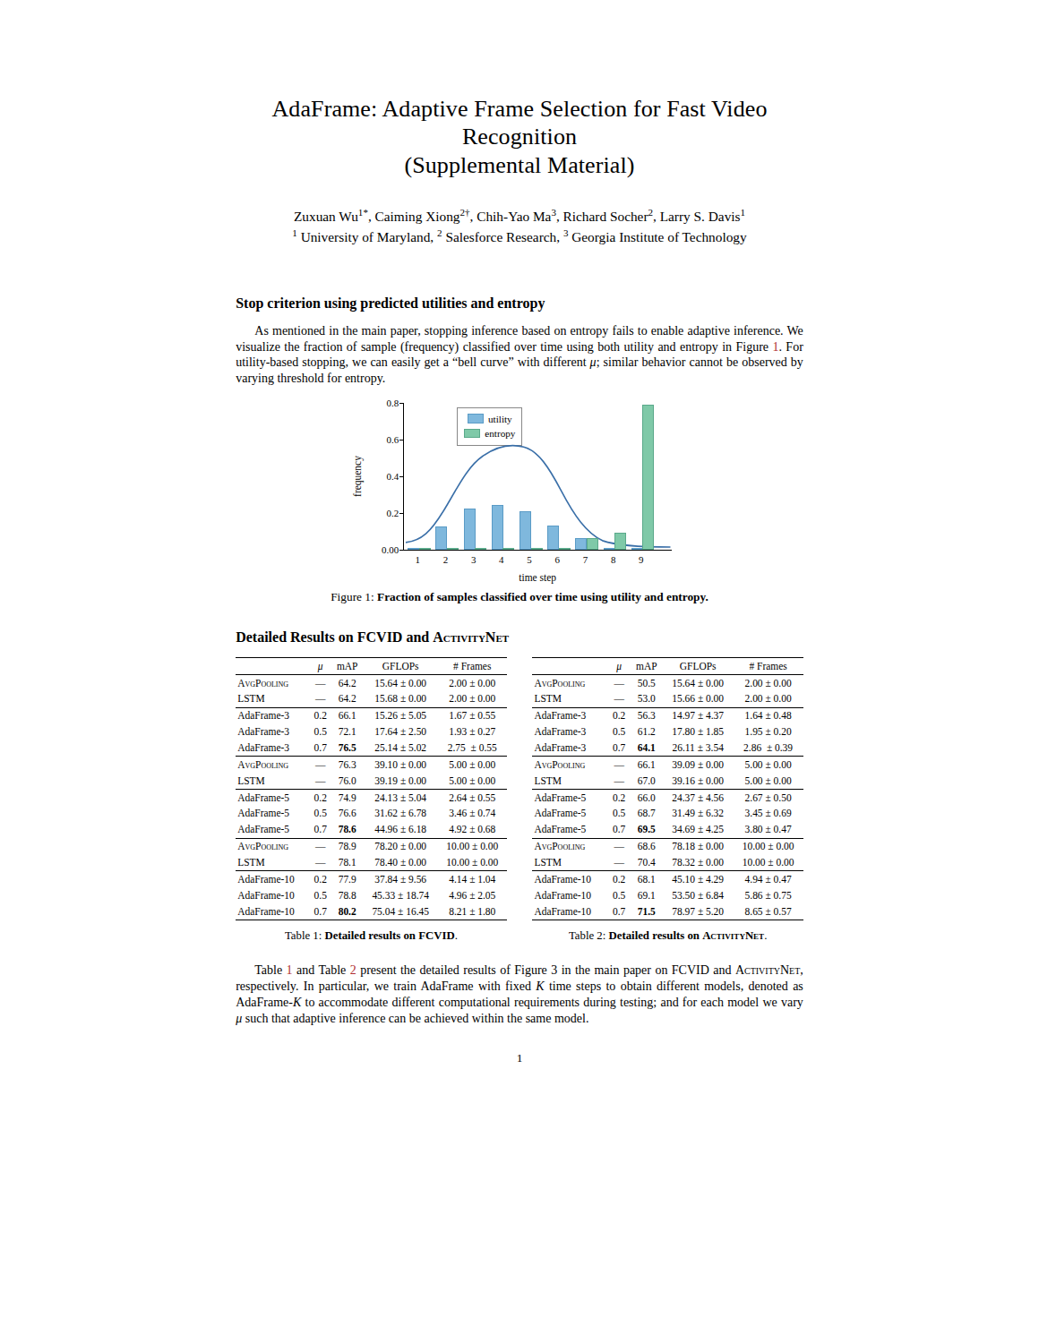AdaFrame: Adaptive Frame Selection for Fast Video Recognition
(Supplemental Material)
Zuxuan Wu1*, Caiming Xiong2†, Chih-Yao Ma3, Richard Socher2, Larry S. Davis1
1 University of Maryland, 2 Salesforce Research, 3 Georgia Institute of Technology
Stop criterion using predicted utilities and entropy
As mentioned in the main paper, stopping inference based on entropy fails to enable adaptive inference. We visualize the fraction of sample (frequency) classified over time using both utility and entropy in Figure 1. For utility-based stopping, we can easily get a “bell curve” with different μ; similar behavior cannot be observed by varying threshold for entropy.
frequency
0.8
0.6
0.4
0.2
0.00
utility
entropy
1
2
3
4
5
6
7
8
9
time step
Figure 1: Fraction of samples classified over time using utility and entropy.
Detailed Results on FCVID and ActivityNet
| | μ | mAP | GFLOPs | # Frames |
| --- | --- | --- | --- | --- |
| AvgPooling | — | 64.2 | 15.64 ± 0.00 | 2.00 ± 0.00 |
| LSTM | — | 64.2 | 15.68 ± 0.00 | 2.00 ± 0.00 |
| AdaFrame-3 | 0.2 | 66.1 | 15.26 ± 5.05 | 1.67 ± 0.55 |
| AdaFrame-3 | 0.5 | 72.1 | 17.64 ± 2.50 | 1.93 ± 0.27 |
| AdaFrame-3 | 0.7 | 76.5 | 25.14 ± 5.02 | 2.75 ± 0.55 |
| AvgPooling | — | 76.3 | 39.10 ± 0.00 | 5.00 ± 0.00 |
| LSTM | — | 76.0 | 39.19 ± 0.00 | 5.00 ± 0.00 |
| AdaFrame-5 | 0.2 | 74.9 | 24.13 ± 5.04 | 2.64 ± 0.55 |
| AdaFrame-5 | 0.5 | 76.6 | 31.62 ± 6.78 | 3.46 ± 0.74 |
| AdaFrame-5 | 0.7 | 78.6 | 44.96 ± 6.18 | 4.92 ± 0.68 |
| AvgPooling | — | 78.9 | 78.20 ± 0.00 | 10.00 ± 0.00 |
| LSTM | — | 78.1 | 78.40 ± 0.00 | 10.00 ± 0.00 |
| AdaFrame-10 | 0.2 | 77.9 | 37.84 ± 9.56 | 4.14 ± 1.04 |
| AdaFrame-10 | 0.5 | 78.8 | 45.33 ± 18.74 | 4.96 ± 2.05 |
| AdaFrame-10 | 0.7 | 80.2 | 75.04 ± 16.45 | 8.21 ± 1.80 |
Table 1: Detailed results on FCVID.
| | μ | mAP | GFLOPs | # Frames |
| --- | --- | --- | --- | --- |
| AvgPooling | — | 50.5 | 15.64 ± 0.00 | 2.00 ± 0.00 |
| LSTM | — | 53.0 | 15.66 ± 0.00 | 2.00 ± 0.00 |
| AdaFrame-3 | 0.2 | 56.3 | 14.97 ± 4.37 | 1.64 ± 0.48 |
| AdaFrame-3 | 0.5 | 61.2 | 17.80 ± 1.85 | 1.95 ± 0.20 |
| AdaFrame-3 | 0.7 | 64.1 | 26.11 ± 3.54 | 2.86 ± 0.39 |
| AvgPooling | — | 66.1 | 39.09 ± 0.00 | 5.00 ± 0.00 |
| LSTM | — | 67.0 | 39.16 ± 0.00 | 5.00 ± 0.00 |
| AdaFrame-5 | 0.2 | 66.0 | 24.37 ± 4.56 | 2.67 ± 0.50 |
| AdaFrame-5 | 0.5 | 68.7 | 31.49 ± 6.32 | 3.45 ± 0.69 |
| AdaFrame-5 | 0.7 | 69.5 | 34.69 ± 4.25 | 3.80 ± 0.47 |
| AvgPooling | — | 68.6 | 78.18 ± 0.00 | 10.00 ± 0.00 |
| LSTM | — | 70.4 | 78.32 ± 0.00 | 10.00 ± 0.00 |
| AdaFrame-10 | 0.2 | 68.1 | 45.10 ± 4.29 | 4.94 ± 0.47 |
| AdaFrame-10 | 0.5 | 69.1 | 53.50 ± 6.84 | 5.86 ± 0.75 |
| AdaFrame-10 | 0.7 | 71.5 | 78.97 ± 5.20 | 8.65 ± 0.57 |
Table 2: Detailed results on ActivityNet.
Table 1 and Table 2 present the detailed results of Figure 3 in the main paper on FCVID and ActivityNet, respectively. In particular, we train AdaFrame with fixed K time steps to obtain different models, denoted as AdaFrame-K to accommodate different computational requirements during testing; and for each model we vary μ such that adaptive inference can be achieved within the same model.
1